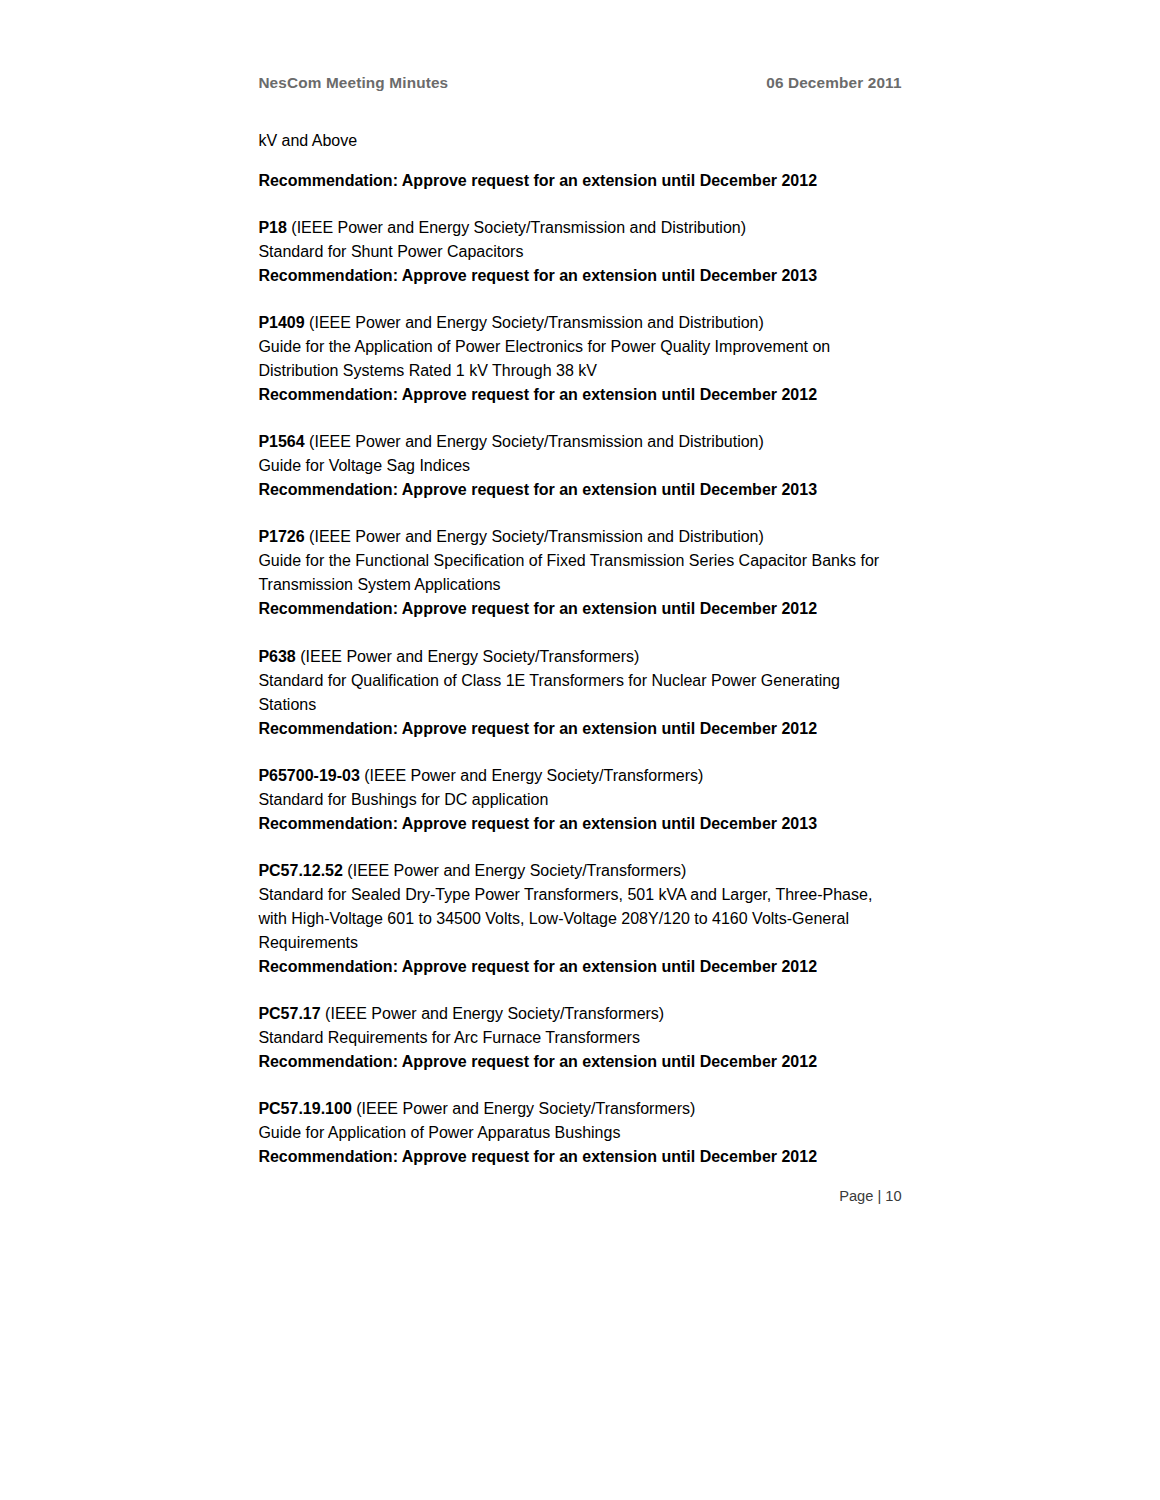NesCom Meeting Minutes
06 December 2011
kV and Above
Recommendation: Approve request for an extension until December 2012
P18 (IEEE Power and Energy Society/Transmission and Distribution)
Standard for Shunt Power Capacitors
Recommendation: Approve request for an extension until December 2013
P1409 (IEEE Power and Energy Society/Transmission and Distribution)
Guide for the Application of Power Electronics for Power Quality Improvement on Distribution Systems Rated 1 kV Through 38 kV
Recommendation: Approve request for an extension until December 2012
P1564 (IEEE Power and Energy Society/Transmission and Distribution)
Guide for Voltage Sag Indices
Recommendation: Approve request for an extension until December 2013
P1726 (IEEE Power and Energy Society/Transmission and Distribution)
Guide for the Functional Specification of Fixed Transmission Series Capacitor Banks for Transmission System Applications
Recommendation: Approve request for an extension until December 2012
P638 (IEEE Power and Energy Society/Transformers)
Standard for Qualification of Class 1E Transformers for Nuclear Power Generating Stations
Recommendation: Approve request for an extension until December 2012
P65700-19-03 (IEEE Power and Energy Society/Transformers)
Standard for Bushings for DC application
Recommendation: Approve request for an extension until December 2013
PC57.12.52 (IEEE Power and Energy Society/Transformers)
Standard for Sealed Dry-Type Power Transformers, 501 kVA and Larger, Three-Phase, with High-Voltage 601 to 34500 Volts, Low-Voltage 208Y/120 to 4160 Volts-General Requirements
Recommendation: Approve request for an extension until December 2012
PC57.17 (IEEE Power and Energy Society/Transformers)
Standard Requirements for Arc Furnace Transformers
Recommendation: Approve request for an extension until December 2012
PC57.19.100 (IEEE Power and Energy Society/Transformers)
Guide for Application of Power Apparatus Bushings
Recommendation: Approve request for an extension until December 2012
Page | 10